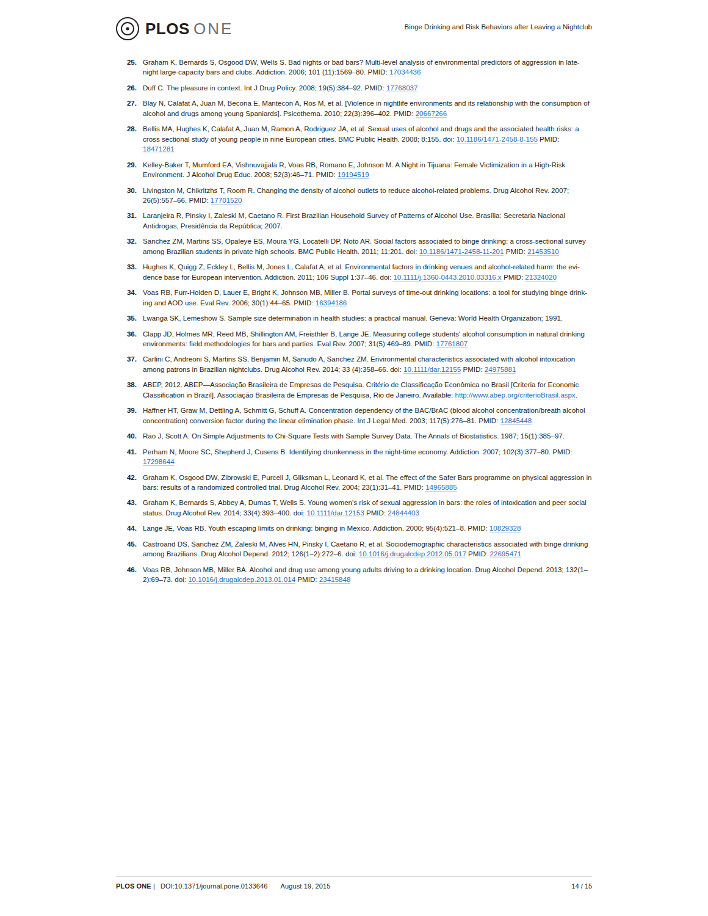PLOSONE
Binge Drinking and Risk Behaviors after Leaving a Nightclub
25. Graham K, Bernards S, Osgood DW, Wells S. Bad nights or bad bars? Multi-level analysis of environmental predictors of aggression in late-night large-capacity bars and clubs. Addiction. 2006; 101 (11):1569–80. PMID: 17034436
26. Duff C. The pleasure in context. Int J Drug Policy. 2008; 19(5):384–92. PMID: 17768037
27. Blay N, Calafat A, Juan M, Becona E, Mantecon A, Ros M, et al. [Violence in nightlife environments and its relationship with the consumption of alcohol and drugs among young Spaniards]. Psicothema. 2010; 22(3):396–402. PMID: 20667266
28. Bellis MA, Hughes K, Calafat A, Juan M, Ramon A, Rodriguez JA, et al. Sexual uses of alcohol and drugs and the associated health risks: a cross sectional study of young people in nine European cities. BMC Public Health. 2008; 8:155. doi: 10.1186/1471-2458-8-155 PMID: 18471281
29. Kelley-Baker T, Mumford EA, Vishnuvajjala R, Voas RB, Romano E, Johnson M. A Night in Tijuana: Female Victimization in a High-Risk Environment. J Alcohol Drug Educ. 2008; 52(3):46–71. PMID: 19194519
30. Livingston M, Chikritzhs T, Room R. Changing the density of alcohol outlets to reduce alcohol-related problems. Drug Alcohol Rev. 2007; 26(5):557–66. PMID: 17701520
31. Laranjeira R, Pinsky I, Zaleski M, Caetano R. First Brazilian Household Survey of Patterns of Alcohol Use. Brasília: Secretaria Nacional Antidrogas, Presidência da República; 2007.
32. Sanchez ZM, Martins SS, Opaleye ES, Moura YG, Locatelli DP, Noto AR. Social factors associated to binge drinking: a cross-sectional survey among Brazilian students in private high schools. BMC Public Health. 2011; 11:201. doi: 10.1186/1471-2458-11-201 PMID: 21453510
33. Hughes K, Quigg Z, Eckley L, Bellis M, Jones L, Calafat A, et al. Environmental factors in drinking venues and alcohol-related harm: the evidence base for European intervention. Addiction. 2011; 106 Suppl 1:37–46. doi: 10.1111/j.1360-0443.2010.03316.x PMID: 21324020
34. Voas RB, Furr-Holden D, Lauer E, Bright K, Johnson MB, Miller B. Portal surveys of time-out drinking locations: a tool for studying binge drinking and AOD use. Eval Rev. 2006; 30(1):44–65. PMID: 16394186
35. Lwanga SK, Lemeshow S. Sample size determination in health studies: a practical manual. Geneva: World Health Organization; 1991.
36. Clapp JD, Holmes MR, Reed MB, Shillington AM, Freisthler B, Lange JE. Measuring college students' alcohol consumption in natural drinking environments: field methodologies for bars and parties. Eval Rev. 2007; 31(5):469–89. PMID: 17761807
37. Carlini C, Andreoni S, Martins SS, Benjamin M, Sanudo A, Sanchez ZM. Environmental characteristics associated with alcohol intoxication among patrons in Brazilian nightclubs. Drug Alcohol Rev. 2014; 33 (4):358–66. doi: 10.1111/dar.12155 PMID: 24975881
38. ABEP, 2012. ABEP—Associação Brasileira de Empresas de Pesquisa. Critério de Classificação Econômica no Brasil [Criteria for Economic Classification in Brazil]. Associação Brasileira de Empresas de Pesquisa, Rio de Janeiro. Available: http://www.abep.org/criterioBrasil.aspx.
39. Haffner HT, Graw M, Dettling A, Schmitt G, Schuff A. Concentration dependency of the BAC/BrAC (blood alcohol concentration/breath alcohol concentration) conversion factor during the linear elimination phase. Int J Legal Med. 2003; 117(5):276–81. PMID: 12845448
40. Rao J, Scott A. On Simple Adjustments to Chi-Square Tests with Sample Survey Data. The Annals of Biostatistics. 1987; 15(1):385–97.
41. Perham N, Moore SC, Shepherd J, Cusens B. Identifying drunkenness in the night-time economy. Addiction. 2007; 102(3):377–80. PMID: 17298644
42. Graham K, Osgood DW, Zibrowski E, Purcell J, Gliksman L, Leonard K, et al. The effect of the Safer Bars programme on physical aggression in bars: results of a randomized controlled trial. Drug Alcohol Rev. 2004; 23(1):31–41. PMID: 14965885
43. Graham K, Bernards S, Abbey A, Dumas T, Wells S. Young women's risk of sexual aggression in bars: the roles of intoxication and peer social status. Drug Alcohol Rev. 2014; 33(4):393–400. doi: 10.1111/dar.12153 PMID: 24844403
44. Lange JE, Voas RB. Youth escaping limits on drinking: binging in Mexico. Addiction. 2000; 95(4):521–8. PMID: 10829328
45. Castroand DS, Sanchez ZM, Zaleski M, Alves HN, Pinsky I, Caetano R, et al. Sociodemographic characteristics associated with binge drinking among Brazilians. Drug Alcohol Depend. 2012; 126(1–2):272–6. doi: 10.1016/j.drugalcdep.2012.05.017 PMID: 22695471
46. Voas RB, Johnson MB, Miller BA. Alcohol and drug use among young adults driving to a drinking location. Drug Alcohol Depend. 2013; 132(1–2):69–73. doi: 10.1016/j.drugalcdep.2013.01.014 PMID: 23415848
PLOS ONE | DOI:10.1371/journal.pone.0133646 August 19, 2015
14 / 15